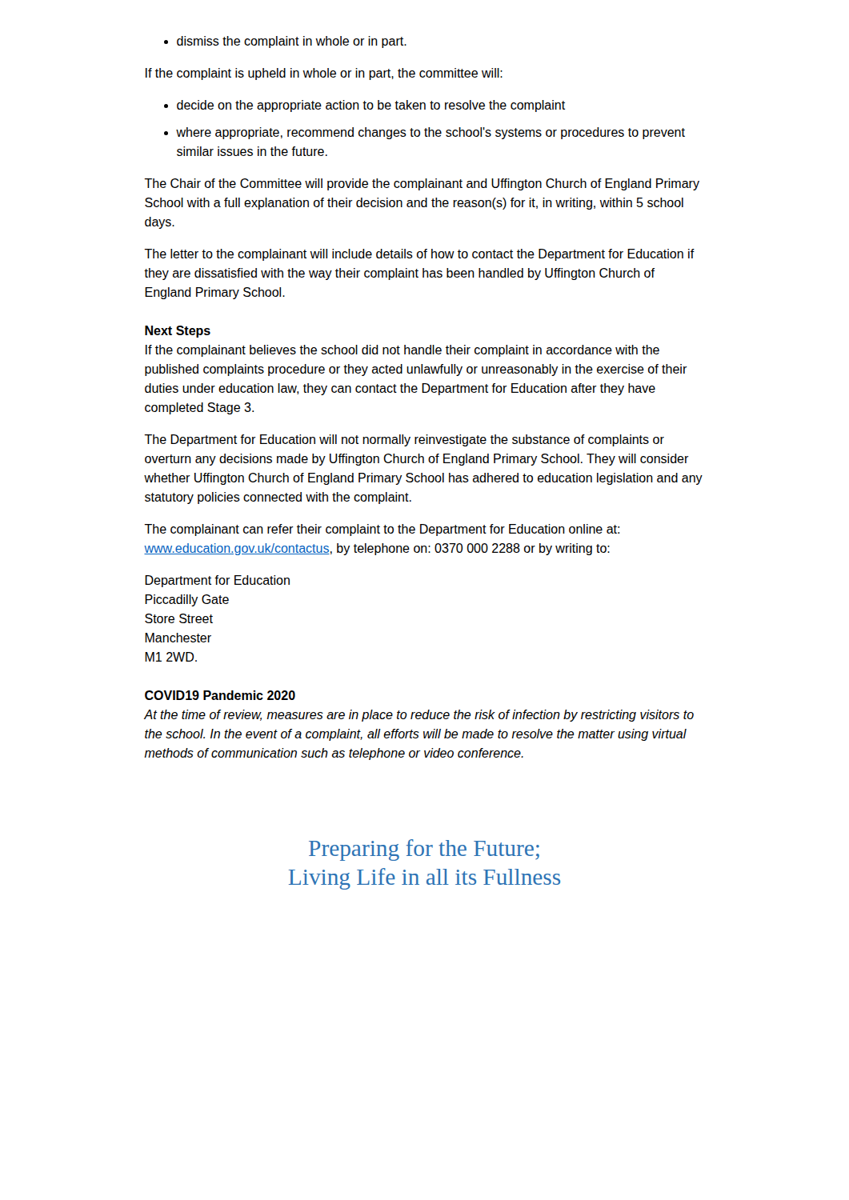dismiss the complaint in whole or in part.
If the complaint is upheld in whole or in part, the committee will:
decide on the appropriate action to be taken to resolve the complaint
where appropriate, recommend changes to the school's systems or procedures to prevent similar issues in the future.
The Chair of the Committee will provide the complainant and Uffington Church of England Primary School with a full explanation of their decision and the reason(s) for it, in writing, within 5 school days.
The letter to the complainant will include details of how to contact the Department for Education if they are dissatisfied with the way their complaint has been handled by Uffington Church of England Primary School.
Next Steps
If the complainant believes the school did not handle their complaint in accordance with the published complaints procedure or they acted unlawfully or unreasonably in the exercise of their duties under education law, they can contact the Department for Education after they have completed Stage 3.
The Department for Education will not normally reinvestigate the substance of complaints or overturn any decisions made by Uffington Church of England Primary School. They will consider whether Uffington Church of England Primary School has adhered to education legislation and any statutory policies connected with the complaint.
The complainant can refer their complaint to the Department for Education online at: www.education.gov.uk/contactus, by telephone on: 0370 000 2288 or by writing to:
Department for Education Piccadilly Gate Store Street Manchester M1 2WD.
COVID19 Pandemic 2020
At the time of review, measures are in place to reduce the risk of infection by restricting visitors to the school. In the event of a complaint, all efforts will be made to resolve the matter using virtual methods of communication such as telephone or video conference.
Preparing for the Future;
Living Life in all its Fullness